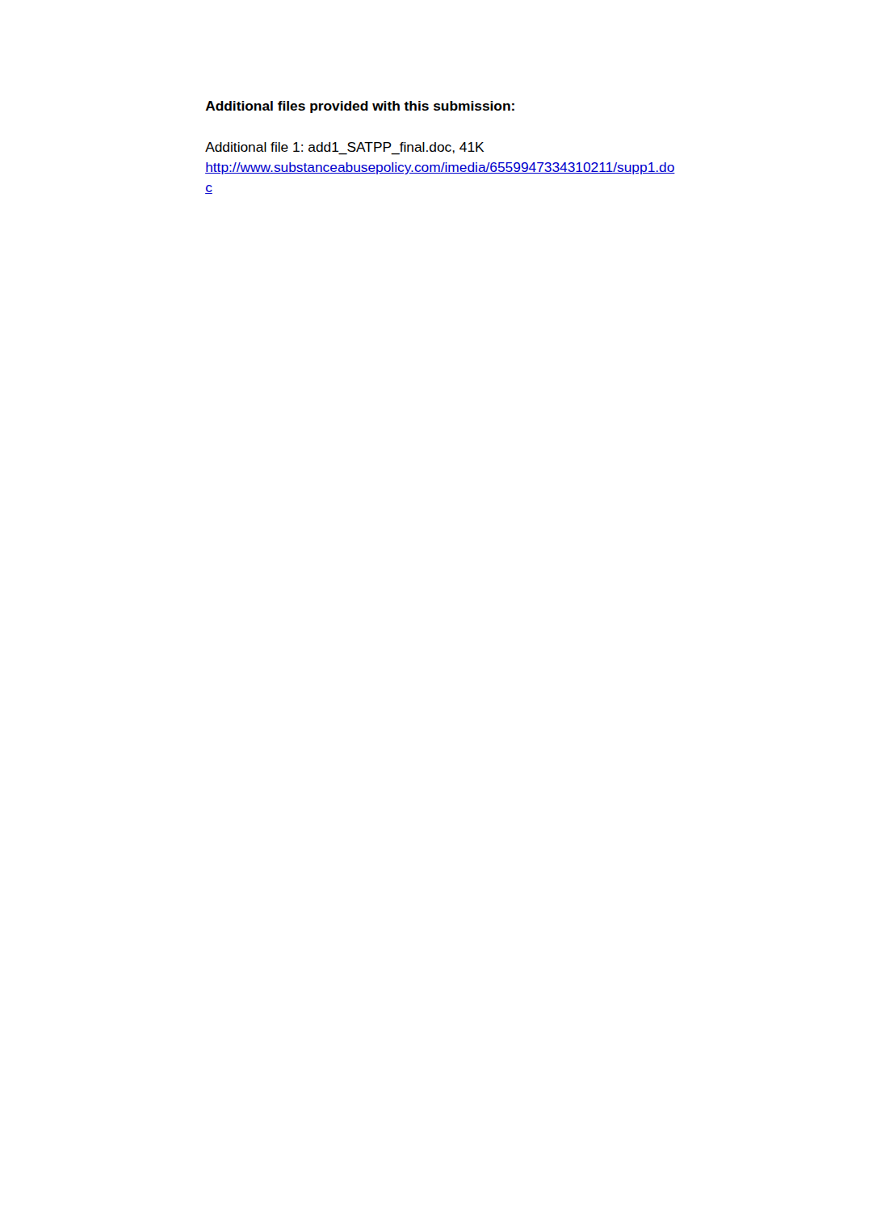Additional files provided with this submission:
Additional file 1: add1_SATPP_final.doc, 41K
http://www.substanceabusepolicy.com/imedia/6559947334310211/supp1.doc